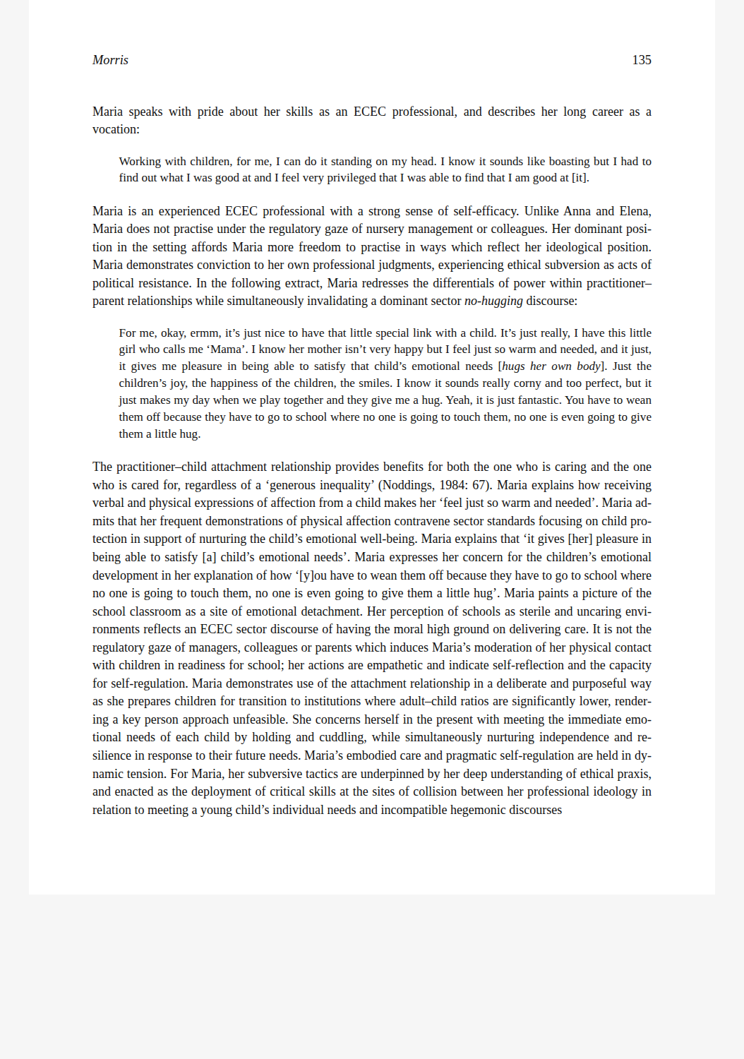Morris 135
Maria speaks with pride about her skills as an ECEC professional, and describes her long career as a vocation:
Working with children, for me, I can do it standing on my head. I know it sounds like boasting but I had to find out what I was good at and I feel very privileged that I was able to find that I am good at [it].
Maria is an experienced ECEC professional with a strong sense of self-efficacy. Unlike Anna and Elena, Maria does not practise under the regulatory gaze of nursery management or colleagues. Her dominant position in the setting affords Maria more freedom to practise in ways which reflect her ideological position. Maria demonstrates conviction to her own professional judgments, experiencing ethical subversion as acts of political resistance. In the following extract, Maria redresses the differentials of power within practitioner–parent relationships while simultaneously invalidating a dominant sector no-hugging discourse:
For me, okay, ermm, it’s just nice to have that little special link with a child. It’s just really, I have this little girl who calls me ‘Mama’. I know her mother isn’t very happy but I feel just so warm and needed, and it just, it gives me pleasure in being able to satisfy that child’s emotional needs [hugs her own body]. Just the children’s joy, the happiness of the children, the smiles. I know it sounds really corny and too perfect, but it just makes my day when we play together and they give me a hug. Yeah, it is just fantastic. You have to wean them off because they have to go to school where no one is going to touch them, no one is even going to give them a little hug.
The practitioner–child attachment relationship provides benefits for both the one who is caring and the one who is cared for, regardless of a ‘generous inequality’ (Noddings, 1984: 67). Maria explains how receiving verbal and physical expressions of affection from a child makes her ‘feel just so warm and needed’. Maria admits that her frequent demonstrations of physical affection contravene sector standards focusing on child protection in support of nurturing the child’s emotional well-being. Maria explains that ‘it gives [her] pleasure in being able to satisfy [a] child’s emotional needs’. Maria expresses her concern for the children’s emotional development in her explanation of how ‘[y]ou have to wean them off because they have to go to school where no one is going to touch them, no one is even going to give them a little hug’. Maria paints a picture of the school classroom as a site of emotional detachment. Her perception of schools as sterile and uncaring environments reflects an ECEC sector discourse of having the moral high ground on delivering care. It is not the regulatory gaze of managers, colleagues or parents which induces Maria’s moderation of her physical contact with children in readiness for school; her actions are empathetic and indicate self-reflection and the capacity for self-regulation. Maria demonstrates use of the attachment relationship in a deliberate and purposeful way as she prepares children for transition to institutions where adult–child ratios are significantly lower, rendering a key person approach unfeasible. She concerns herself in the present with meeting the immediate emotional needs of each child by holding and cuddling, while simultaneously nurturing independence and resilience in response to their future needs. Maria’s embodied care and pragmatic self-regulation are held in dynamic tension. For Maria, her subversive tactics are underpinned by her deep understanding of ethical praxis, and enacted as the deployment of critical skills at the sites of collision between her professional ideology in relation to meeting a young child’s individual needs and incompatible hegemonic discourses